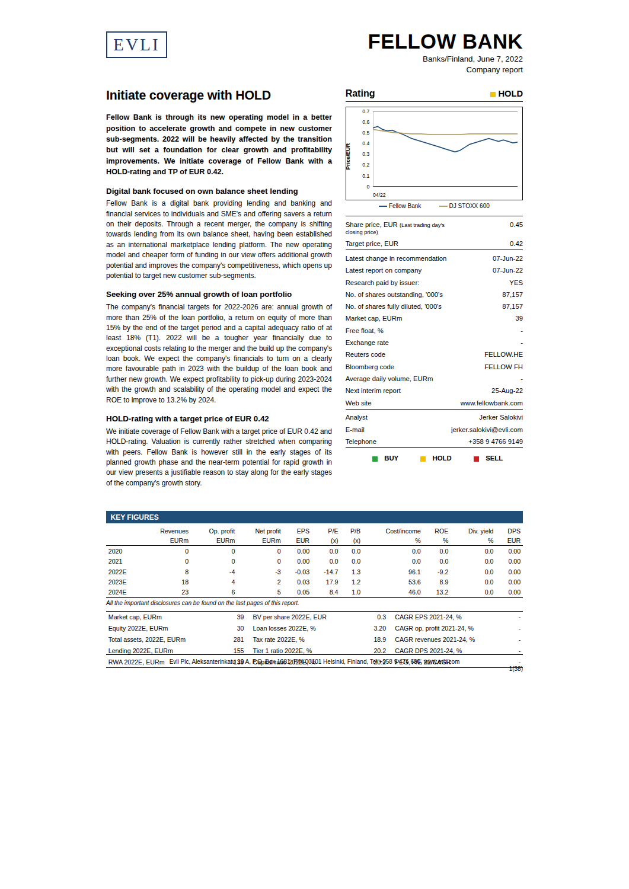EVLI
FELLOW BANK
Banks/Finland, June 7, 2022
Company report
Initiate coverage with HOLD
Fellow Bank is through its new operating model in a better position to accelerate growth and compete in new customer sub-segments. 2022 will be heavily affected by the transition but will set a foundation for clear growth and profitability improvements. We initiate coverage of Fellow Bank with a HOLD-rating and TP of EUR 0.42.
Digital bank focused on own balance sheet lending
Fellow Bank is a digital bank providing lending and banking and financial services to individuals and SME's and offering savers a return on their deposits. Through a recent merger, the company is shifting towards lending from its own balance sheet, having been established as an international marketplace lending platform. The new operating model and cheaper form of funding in our view offers additional growth potential and improves the company's competitiveness, which opens up potential to target new customer sub-segments.
Seeking over 25% annual growth of loan portfolio
The company's financial targets for 2022-2026 are: annual growth of more than 25% of the loan portfolio, a return on equity of more than 15% by the end of the target period and a capital adequacy ratio of at least 18% (T1). 2022 will be a tougher year financially due to exceptional costs relating to the merger and the build up the company's loan book. We expect the company's financials to turn on a clearly more favourable path in 2023 with the buildup of the loan book and further new growth. We expect profitability to pick-up during 2023-2024 with the growth and scalability of the operating model and expect the ROE to improve to 13.2% by 2024.
HOLD-rating with a target price of EUR 0.42
We initiate coverage of Fellow Bank with a target price of EUR 0.42 and HOLD-rating. Valuation is currently rather stretched when comparing with peers. Fellow Bank is however still in the early stages of its planned growth phase and the near-term potential for rapid growth in our view presents a justifiable reason to stay along for the early stages of the company's growth story.
Rating
HOLD
Price/EUR
0.7
0.6
0.5
0.4
0.3
0.2
0.1
0
04/22
Fellow Bank
DJ STOXX 600
| Share price, EUR (Last trading day's closing price) | 0.45 |
| Target price, EUR | 0.42 |
| Latest change in recommendation | 07-Jun-22 |
| Latest report on company | 07-Jun-22 |
| Research paid by issuer: | YES |
| No. of shares outstanding, '000's | 87,157 |
| No. of shares fully diluted, '000's | 87,157 |
| Market cap, EURm | 39 |
| Free float, % | - |
| Exchange rate | - |
| Reuters code | FELLOW.HE |
| Bloomberg code | FELLOW FH |
| Average daily volume, EURm | - |
| Next interim report | 25-Aug-22 |
| Web site | www.fellowbank.com |
| Analyst | Jerker Salokivi |
| E-mail | jerker.salokivi@evli.com |
| Telephone | +358 9 4766 9149 |
BUY HOLD SELL
KEY FIGURES
| | Revenues | Op. profit | Net profit | EPS | P/E | P/B | Cost/income | ROE | Div. yield | DPS |
| --- | --- | --- | --- | --- | --- | --- | --- | --- | --- | --- |
| | EURm | EURm | EURm | EUR | (x) | (x) | % | % | % | EUR |
| 2020 | 0 | 0 | 0 | 0.00 | 0.0 | 0.0 | 0.0 | 0.0 | 0.0 | 0.00 |
| 2021 | 0 | 0 | 0 | 0.00 | 0.0 | 0.0 | 0.0 | 0.0 | 0.0 | 0.00 |
| 2022E | 8 | -4 | -3 | -0.03 | -14.7 | 1.3 | 96.1 | -9.2 | 0.0 | 0.00 |
| 2023E | 18 | 4 | 2 | 0.03 | 17.9 | 1.2 | 53.6 | 8.9 | 0.0 | 0.00 |
| 2024E | 23 | 6 | 5 | 0.05 | 8.4 | 1.0 | 46.0 | 13.2 | 0.0 | 0.00 |
All the important disclosures can be found on the last pages of this report.
| Market cap, EURm | 39 | BV per share 2022E, EUR | 0.3 | CAGR EPS 2021-24, % | - |
| Equity 2022E, EURm | 30 | Loan losses 2022E, % | 3.20 | CAGR op. profit 2021-24, % | - |
| Total assets, 2022E, EURm | 281 | Tax rate 2022E, % | 18.9 | CAGR revenues 2021-24, % | - |
| Lending 2022E, EURm | 155 | Tier 1 ratio 2022E, % | 20.2 | CAGR DPS 2021-24, % | - |
| RWA 2022E, EURm | 139 | Capital ratio 2022E, % | 20.2 | PEG, P/E 22/CAGR | - |
Evli Plc, Aleksanterinkatu 19 A, P.O. Box 1081, FIN-00101 Helsinki, Finland, Tel +358 9 476 690, www.evli.com
1(38)